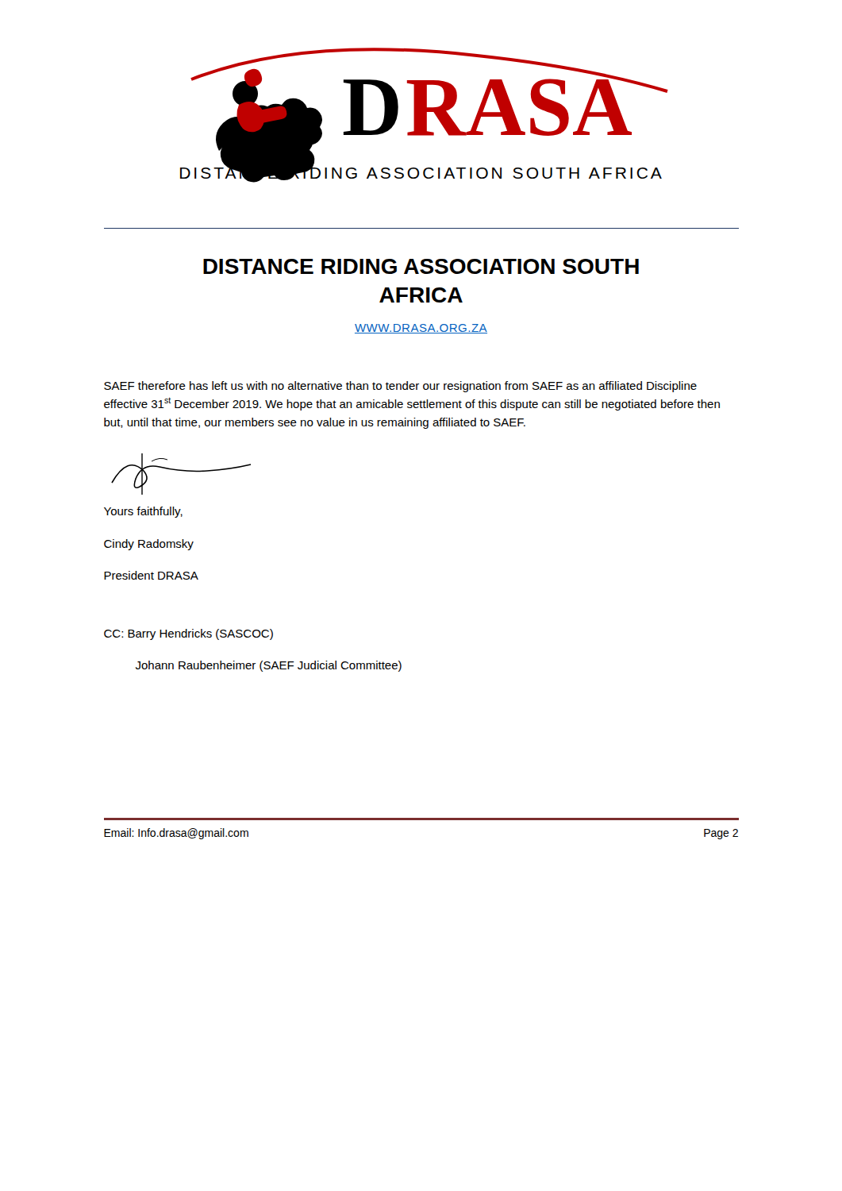D RASA DISTANCE RIDING ASSOCIATION SOUTH AFRICA
DISTANCE RIDING ASSOCIATION SOUTH
AFRICA
WWW.DRASA.ORG.ZA
SAEF therefore has left us with no alternative than to tender our resignation from SAEF as an affiliated Discipline effective 31st December 2019. We hope that an amicable settlement of this dispute can still be negotiated before then but, until that time, our members see no value in us remaining affiliated to SAEF.
Yours faithfully,
Cindy Radomsky
President DRASA
CC: Barry Hendricks (SASCOC)
Johann Raubenheimer (SAEF Judicial Committee)
Email: Info.drasa@gmail.com Page 2